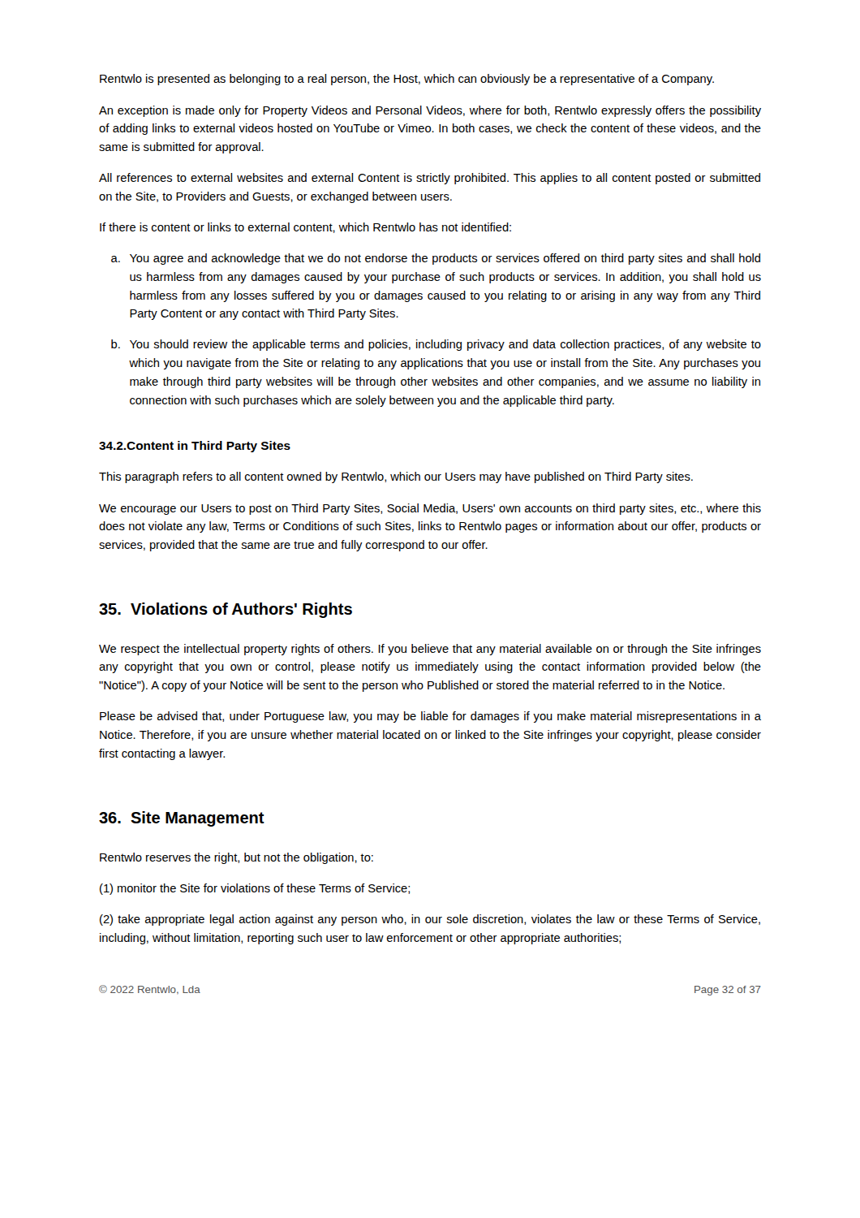Rentwlo is presented as belonging to a real person, the Host, which can obviously be a representative of a Company.
An exception is made only for Property Videos and Personal Videos, where for both, Rentwlo expressly offers the possibility of adding links to external videos hosted on YouTube or Vimeo. In both cases, we check the content of these videos, and the same is submitted for approval.
All references to external websites and external Content is strictly prohibited. This applies to all content posted or submitted on the Site, to Providers and Guests, or exchanged between users.
If there is content or links to external content, which Rentwlo has not identified:
You agree and acknowledge that we do not endorse the products or services offered on third party sites and shall hold us harmless from any damages caused by your purchase of such products or services. In addition, you shall hold us harmless from any losses suffered by you or damages caused to you relating to or arising in any way from any Third Party Content or any contact with Third Party Sites.
You should review the applicable terms and policies, including privacy and data collection practices, of any website to which you navigate from the Site or relating to any applications that you use or install from the Site. Any purchases you make through third party websites will be through other websites and other companies, and we assume no liability in connection with such purchases which are solely between you and the applicable third party.
34.2.Content in Third Party Sites
This paragraph refers to all content owned by Rentwlo, which our Users may have published on Third Party sites.
We encourage our Users to post on Third Party Sites, Social Media, Users' own accounts on third party sites, etc., where this does not violate any law, Terms or Conditions of such Sites, links to Rentwlo pages or information about our offer, products or services, provided that the same are true and fully correspond to our offer.
35. Violations of Authors' Rights
We respect the intellectual property rights of others. If you believe that any material available on or through the Site infringes any copyright that you own or control, please notify us immediately using the contact information provided below (the "Notice"). A copy of your Notice will be sent to the person who Published or stored the material referred to in the Notice.
Please be advised that, under Portuguese law, you may be liable for damages if you make material misrepresentations in a Notice. Therefore, if you are unsure whether material located on or linked to the Site infringes your copyright, please consider first contacting a lawyer.
36. Site Management
Rentwlo reserves the right, but not the obligation, to:
(1) monitor the Site for violations of these Terms of Service;
(2) take appropriate legal action against any person who, in our sole discretion, violates the law or these Terms of Service, including, without limitation, reporting such user to law enforcement or other appropriate authorities;
© 2022 Rentwlo, Lda Page 32 of 37